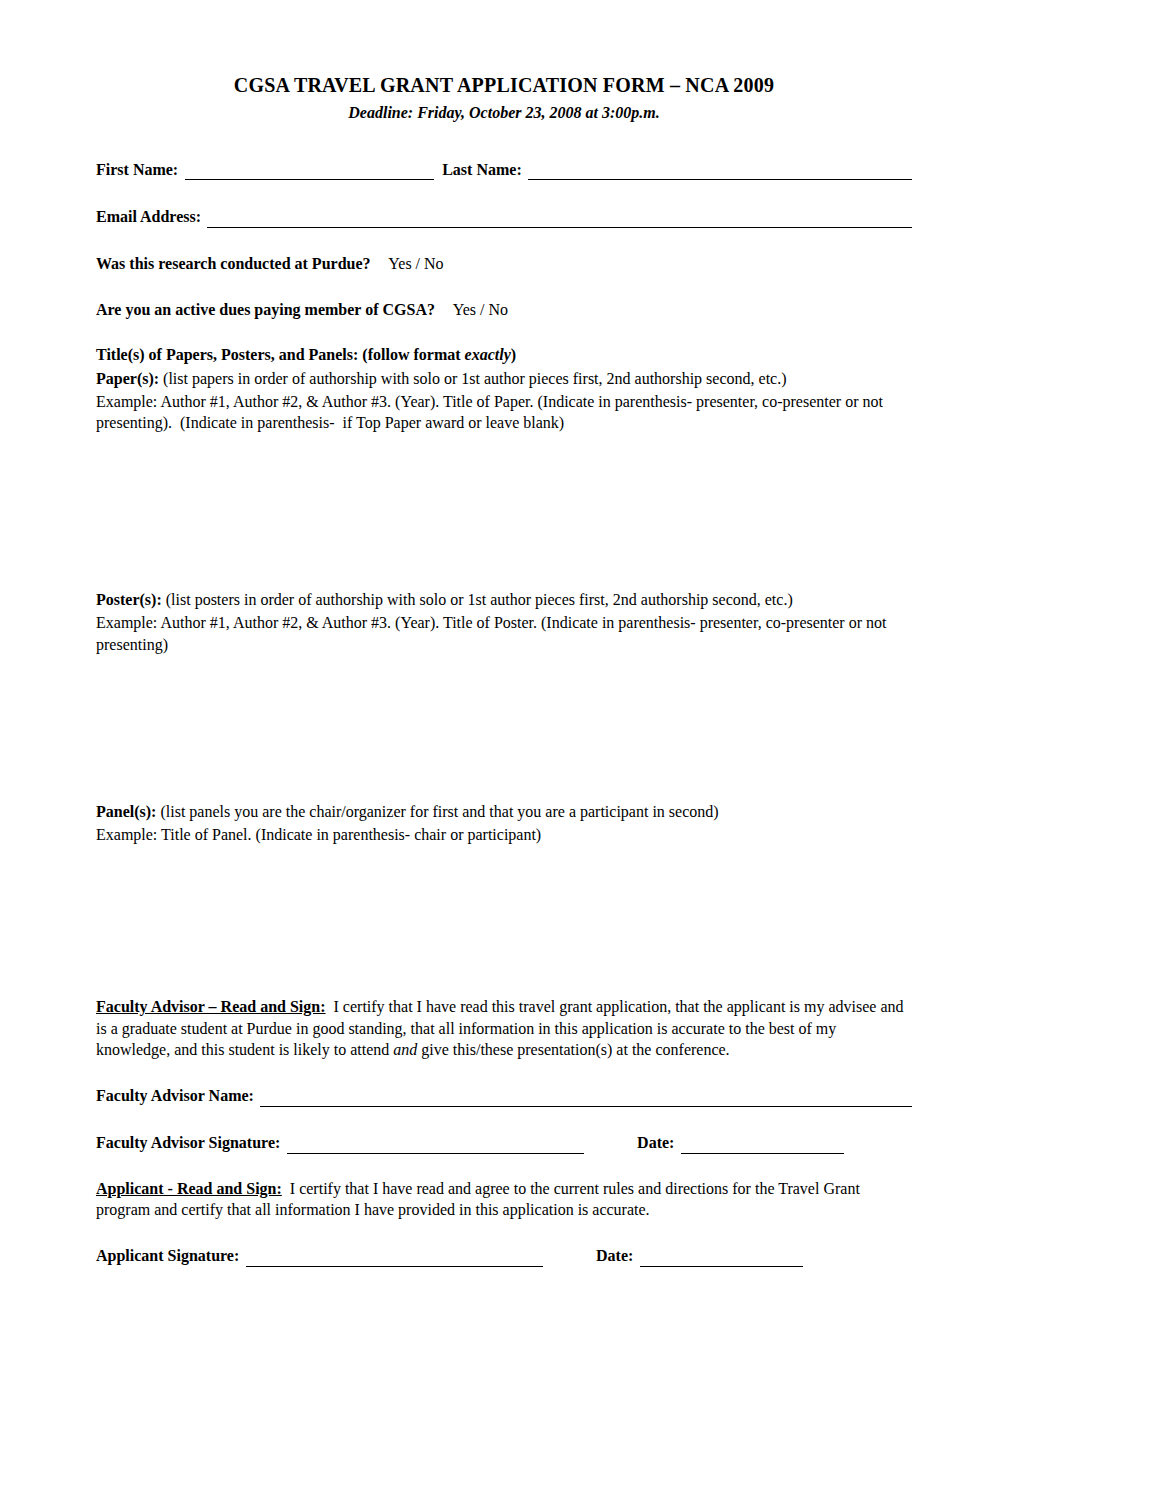CGSA TRAVEL GRANT APPLICATION FORM – NCA 2009
Deadline: Friday, October 23, 2008 at 3:00p.m.
First Name: Last Name:
Email Address:
Was this research conducted at Purdue? Yes / No
Are you an active dues paying member of CGSA? Yes / No
Title(s) of Papers, Posters, and Panels: (follow format exactly)
Paper(s): (list papers in order of authorship with solo or 1st author pieces first, 2nd authorship second, etc.)
Example: Author #1, Author #2, & Author #3. (Year). Title of Paper. (Indicate in parenthesis- presenter, co-presenter or not presenting). (Indicate in parenthesis- if Top Paper award or leave blank)
Poster(s): (list posters in order of authorship with solo or 1st author pieces first, 2nd authorship second, etc.)
Example: Author #1, Author #2, & Author #3. (Year). Title of Poster. (Indicate in parenthesis- presenter, co-presenter or not presenting)
Panel(s): (list panels you are the chair/organizer for first and that you are a participant in second)
Example: Title of Panel. (Indicate in parenthesis- chair or participant)
Faculty Advisor – Read and Sign: I certify that I have read this travel grant application, that the applicant is my advisee and is a graduate student at Purdue in good standing, that all information in this application is accurate to the best of my knowledge, and this student is likely to attend and give this/these presentation(s) at the conference.
Faculty Advisor Name:
Faculty Advisor Signature: Date:
Applicant - Read and Sign: I certify that I have read and agree to the current rules and directions for the Travel Grant program and certify that all information I have provided in this application is accurate.
Applicant Signature: Date: